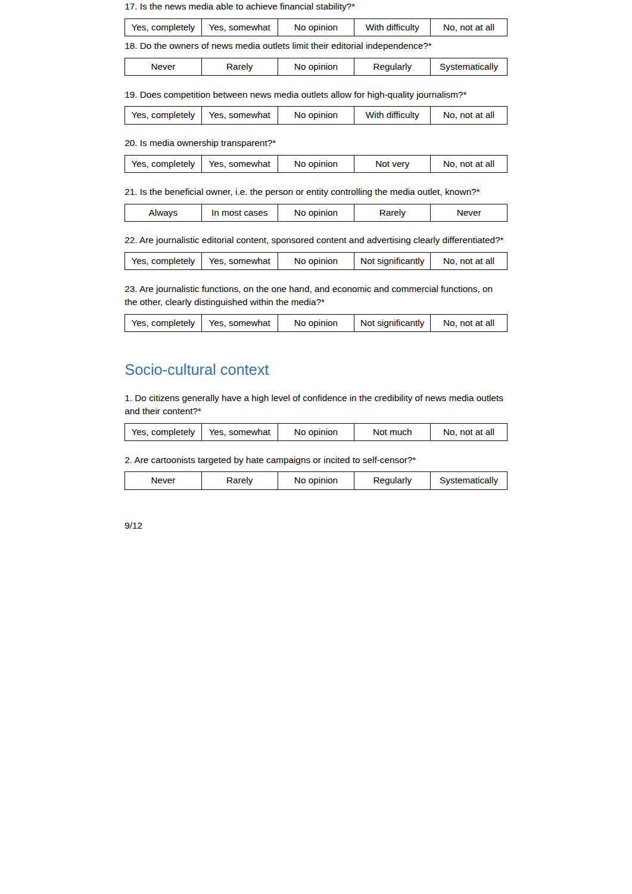17. Is the news media able to achieve financial stability?*
| Yes, completely | Yes, somewhat | No opinion | With difficulty | No, not at all |
18. Do the owners of news media outlets limit their editorial independence?*
| Never | Rarely | No opinion | Regularly | Systematically |
19. Does competition between news media outlets allow for high-quality journalism?*
| Yes, completely | Yes, somewhat | No opinion | With difficulty | No, not at all |
20. Is media ownership transparent?*
| Yes, completely | Yes, somewhat | No opinion | Not very | No, not at all |
21. Is the beneficial owner, i.e. the person or entity controlling the media outlet, known?*
| Always | In most cases | No opinion | Rarely | Never |
22. Are journalistic editorial content, sponsored content and advertising clearly differentiated?*
| Yes, completely | Yes, somewhat | No opinion | Not significantly | No, not at all |
23. Are journalistic functions, on the one hand, and economic and commercial functions, on the other, clearly distinguished within the media?*
| Yes, completely | Yes, somewhat | No opinion | Not significantly | No, not at all |
Socio-cultural context
1. Do citizens generally have a high level of confidence in the credibility of news media outlets and their content?*
| Yes, completely | Yes, somewhat | No opinion | Not much | No, not at all |
2. Are cartoonists targeted by hate campaigns or incited to self-censor?*
| Never | Rarely | No opinion | Regularly | Systematically |
9/12